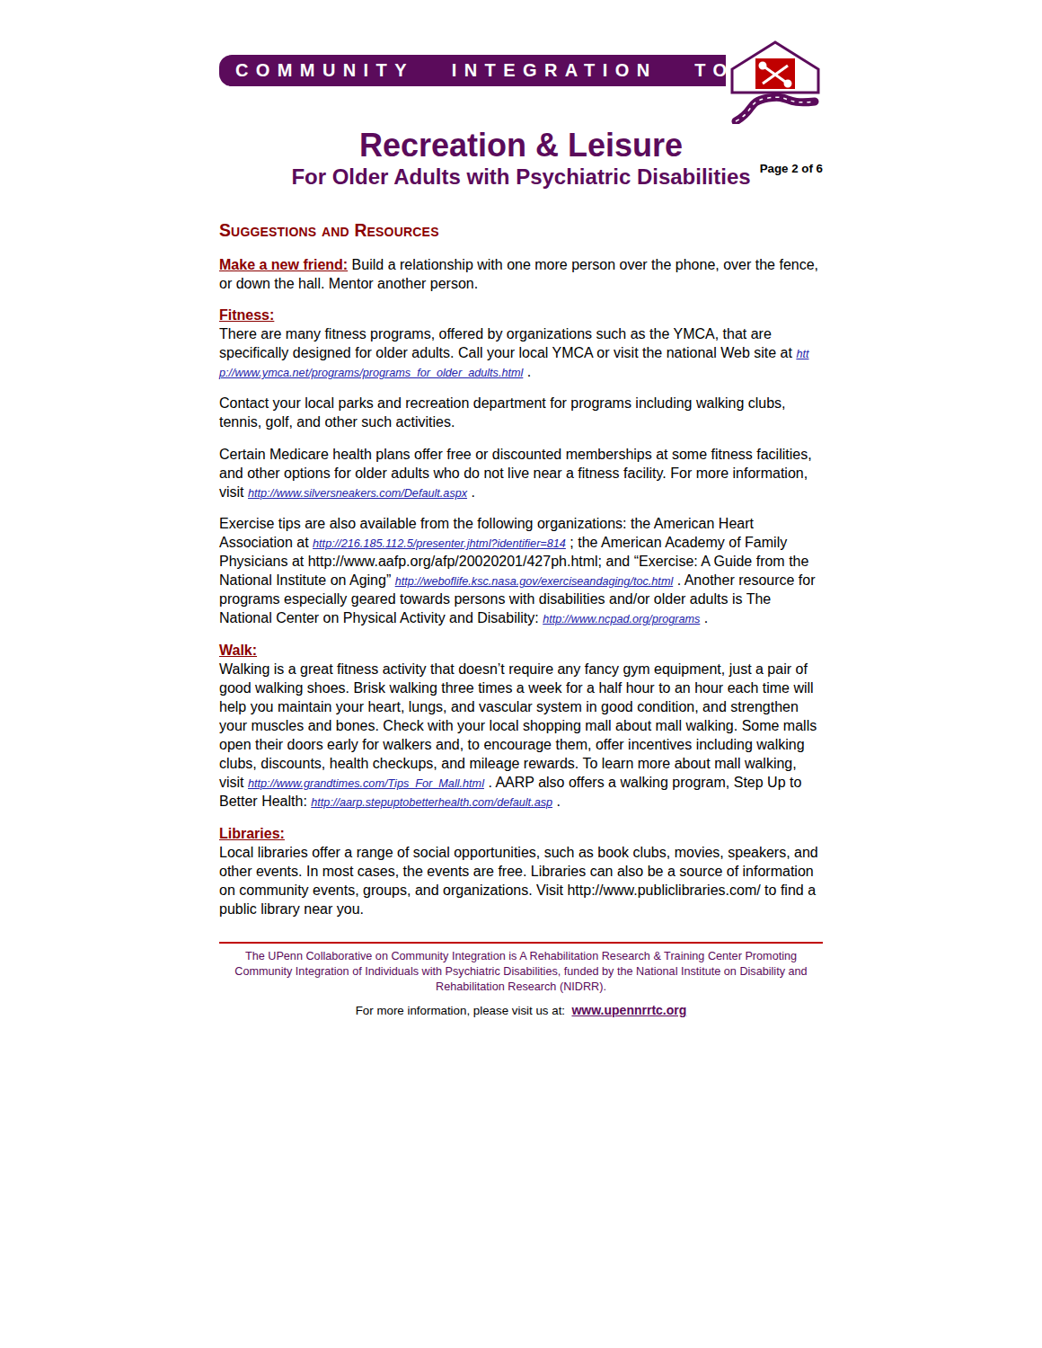COMMUNITY INTEGRATION TOOLS
Page 2 of 6
Recreation & Leisure
For Older Adults with Psychiatric Disabilities
Suggestions and Resources
Make a new friend: Build a relationship with one more person over the phone, over the fence, or down the hall. Mentor another person.
Fitness:
There are many fitness programs, offered by organizations such as the YMCA, that are specifically designed for older adults. Call your local YMCA or visit the national Web site at http://www.ymca.net/programs/programs_for_older_adults.html .
Contact your local parks and recreation department for programs including walking clubs, tennis, golf, and other such activities.
Certain Medicare health plans offer free or discounted memberships at some fitness facilities, and other options for older adults who do not live near a fitness facility. For more information, visit http://www.silversneakers.com/Default.aspx .
Exercise tips are also available from the following organizations: the American Heart Association at http://216.185.112.5/presenter.jhtml?identifier=814 ; the American Academy of Family Physicians at http://www.aafp.org/afp/20020201/427ph.html; and “Exercise: A Guide from the National Institute on Aging” http://weboflife.ksc.nasa.gov/exerciseandaging/toc.html . Another resource for programs especially geared towards persons with disabilities and/or older adults is The National Center on Physical Activity and Disability: http://www.ncpad.org/programs .
Walk:
Walking is a great fitness activity that doesn’t require any fancy gym equipment, just a pair of good walking shoes. Brisk walking three times a week for a half hour to an hour each time will help you maintain your heart, lungs, and vascular system in good condition, and strengthen your muscles and bones. Check with your local shopping mall about mall walking. Some malls open their doors early for walkers and, to encourage them, offer incentives including walking clubs, discounts, health checkups, and mileage rewards. To learn more about mall walking, visit http://www.grandtimes.com/Tips_For_Mall.html . AARP also offers a walking program, Step Up to Better Health: http://aarp.stepuptobetterhealth.com/default.asp .
Libraries:
Local libraries offer a range of social opportunities, such as book clubs, movies, speakers, and other events. In most cases, the events are free. Libraries can also be a source of information on community events, groups, and organizations. Visit http://www.publiclibraries.com/ to find a public library near you.
The UPenn Collaborative on Community Integration is A Rehabilitation Research & Training Center Promoting Community Integration of Individuals with Psychiatric Disabilities, funded by the National Institute on Disability and Rehabilitation Research (NIDRR).
For more information, please visit us at: www.upennrrtc.org